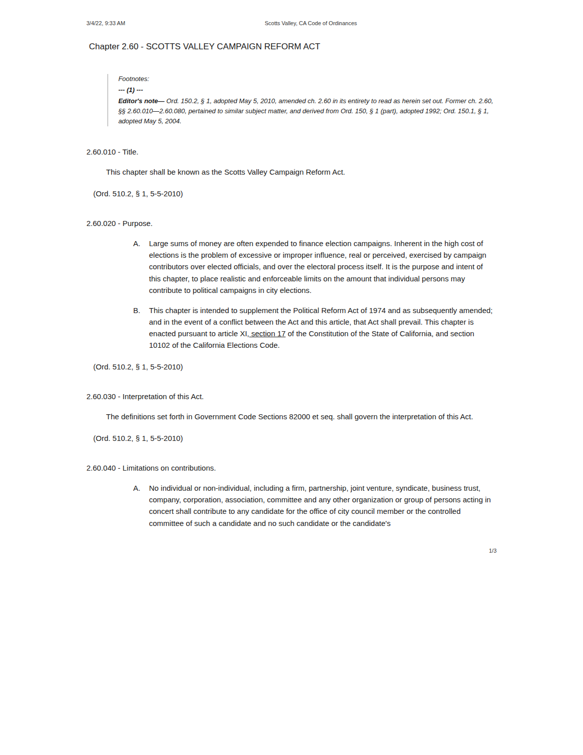3/4/22, 9:33 AM Scotts Valley, CA Code of Ordinances
Chapter 2.60 - SCOTTS VALLEY CAMPAIGN REFORM ACT
Footnotes:
--- (1) ---
Editor's note— Ord. 150.2, § 1, adopted May 5, 2010, amended ch. 2.60 in its entirety to read as herein set out. Former ch. 2.60, §§ 2.60.010—2.60.080, pertained to similar subject matter, and derived from Ord. 150, § 1 (part), adopted 1992; Ord. 150.1, § 1, adopted May 5, 2004.
2.60.010 - Title.
This chapter shall be known as the Scotts Valley Campaign Reform Act.
(Ord. 510.2, § 1, 5-5-2010)
2.60.020 - Purpose.
A. Large sums of money are often expended to finance election campaigns. Inherent in the high cost of elections is the problem of excessive or improper influence, real or perceived, exercised by campaign contributors over elected officials, and over the electoral process itself. It is the purpose and intent of this chapter, to place realistic and enforceable limits on the amount that individual persons may contribute to political campaigns in city elections.
B. This chapter is intended to supplement the Political Reform Act of 1974 and as subsequently amended; and in the event of a conflict between the Act and this article, that Act shall prevail. This chapter is enacted pursuant to article XI, section 17 of the Constitution of the State of California, and section 10102 of the California Elections Code.
(Ord. 510.2, § 1, 5-5-2010)
2.60.030 - Interpretation of this Act.
The definitions set forth in Government Code Sections 82000 et seq. shall govern the interpretation of this Act.
(Ord. 510.2, § 1, 5-5-2010)
2.60.040 - Limitations on contributions.
A. No individual or non-individual, including a firm, partnership, joint venture, syndicate, business trust, company, corporation, association, committee and any other organization or group of persons acting in concert shall contribute to any candidate for the office of city council member or the controlled committee of such a candidate and no such candidate or the candidate's
1/3